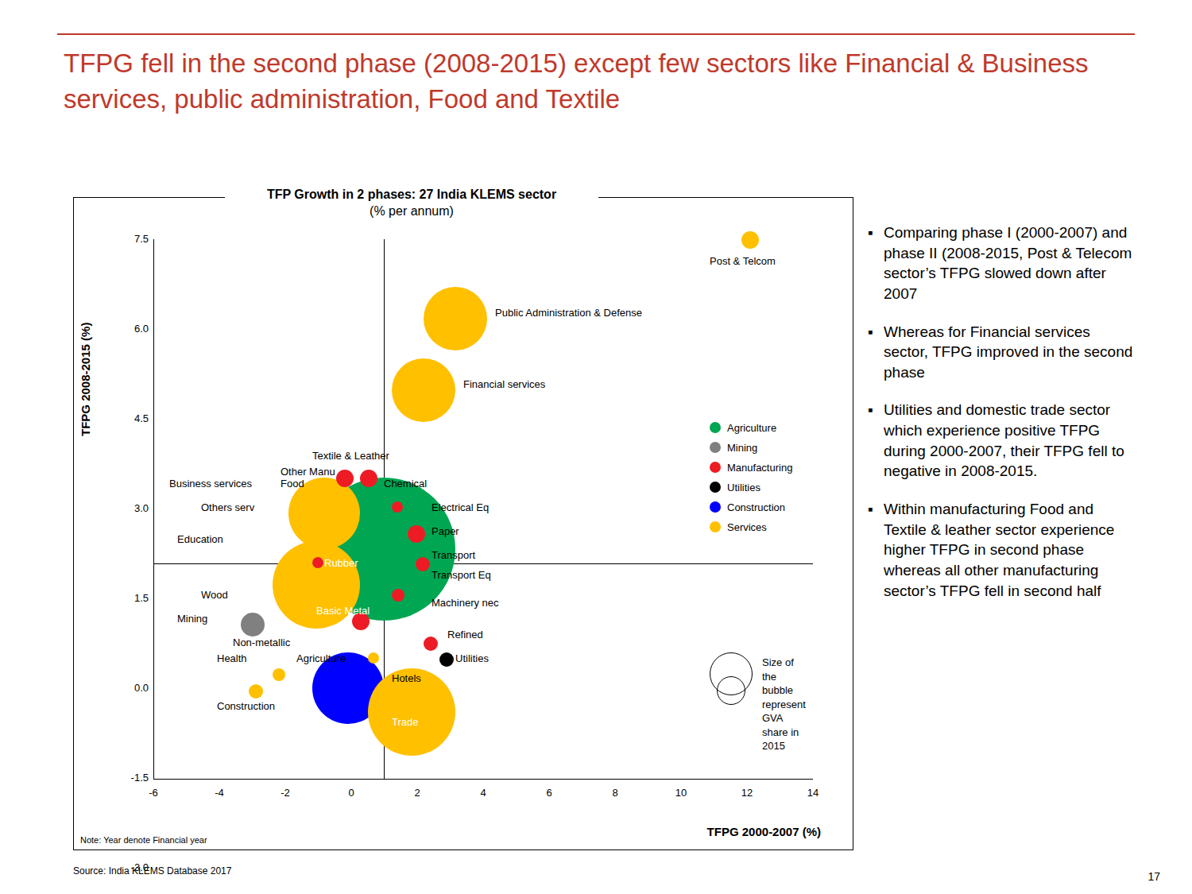TFPG fell in the second phase (2008-2015) except few sectors like Financial & Business services, public administration, Food and Textile
TFP Growth in 2 phases: 27 India KLEMS sector
(% per annum)
TFPG 2008-2015 (%)
TFPG 2000-2007 (%)
Note: Year denote Financial year
7.5
6.0
4.5
3.0
1.5
0.0
-1.5
-3.0
-4.5
-6
-4
-2
0
2
4
6
8
10
12
14
Post & Telcom
Financial services
Public Administration & Defense
Textile & Leather
Other Manu
Business services
Food
Chemical
Others serv
Electrical Eq
Education
Paper
Transport
Rubber
Transport Eq
Wood
Basic Metal
Machinery nec
Mining
Non-metallic
Refined
Health
Agriculture
Utilities
Hotels
Construction
Trade
Agriculture
Mining
Manufacturing
Utilities
Construction
Services
Size of the bubble
represent GVA
share in 2015
Comparing phase I (2000-2007) and phase II (2008-2015, Post & Telecom sector’s TFPG slowed down after 2007
Whereas for Financial services sector, TFPG improved in the second phase
Utilities and domestic trade sector which experience positive TFPG during 2000-2007, their TFPG fell to negative in 2008-2015.
Within manufacturing Food and Textile & leather sector experience higher TFPG in second phase whereas all other manufacturing sector’s TFPG fell in second half
Source: India KLEMS Database 2017
17